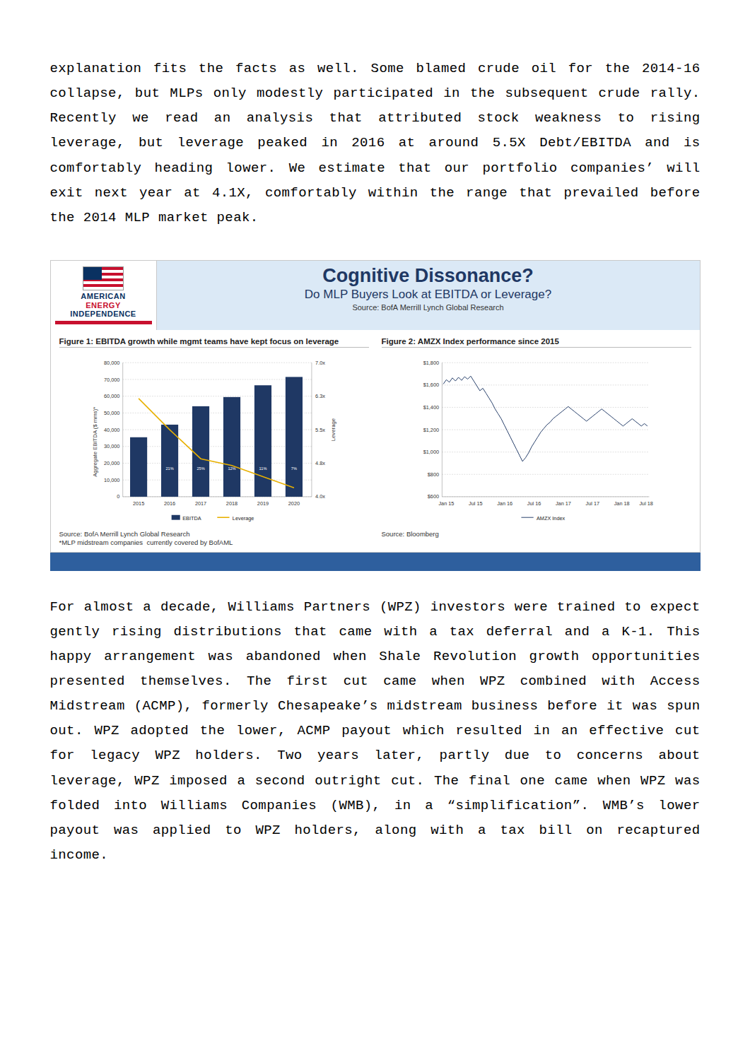explanation fits the facts as well. Some blamed crude oil for the 2014-16 collapse, but MLPs only modestly participated in the subsequent crude rally. Recently we read an analysis that attributed stock weakness to rising leverage, but leverage peaked in 2016 at around 5.5X Debt/EBITDA and is comfortably heading lower. We estimate that our portfolio companies’ will exit next year at 4.1X, comfortably within the range that prevailed before the 2014 MLP market peak.
AMERICAN
ENERGY
INDEPENDENCE
Cognitive Dissonance?
Do MLP Buyers Look at EBITDA or Leverage?
Source: BofA Merrill Lynch Global Research
Figure 1: EBITDA growth while mgmt teams have kept focus on leverage
0 10,000 20,000 30,000 40,000 50,000 60,000 70,000 80,000 4.0x 4.8x 5.5x 6.3x 7.0x 21% 25% 12% 11% 7% 2015 2016 2017 2018 2019 2020 Aggregate EBITDA ($ mms)* Leverage EBITDA Leverage
Source: BofA Merrill Lynch Global Research
*MLP midstream companies currently covered by BofAML
Figure 2: AMZX Index performance since 2015
$600 $800 $1,000 $1,200 $1,400 $1,600 $1,800 Jan 15 Jul 15 Jan 16 Jul 16 Jan 17 Jul 17 Jan 18 Jul 18 AMZX Index
Source: Bloomberg
For almost a decade, Williams Partners (WPZ) investors were trained to expect gently rising distributions that came with a tax deferral and a K-1. This happy arrangement was abandoned when Shale Revolution growth opportunities presented themselves. The first cut came when WPZ combined with Access Midstream (ACMP), formerly Chesapeake’s midstream business before it was spun out. WPZ adopted the lower, ACMP payout which resulted in an effective cut for legacy WPZ holders. Two years later, partly due to concerns about leverage, WPZ imposed a second outright cut. The final one came when WPZ was folded into Williams Companies (WMB), in a “simplification”. WMB’s lower payout was applied to WPZ holders, along with a tax bill on recaptured income.